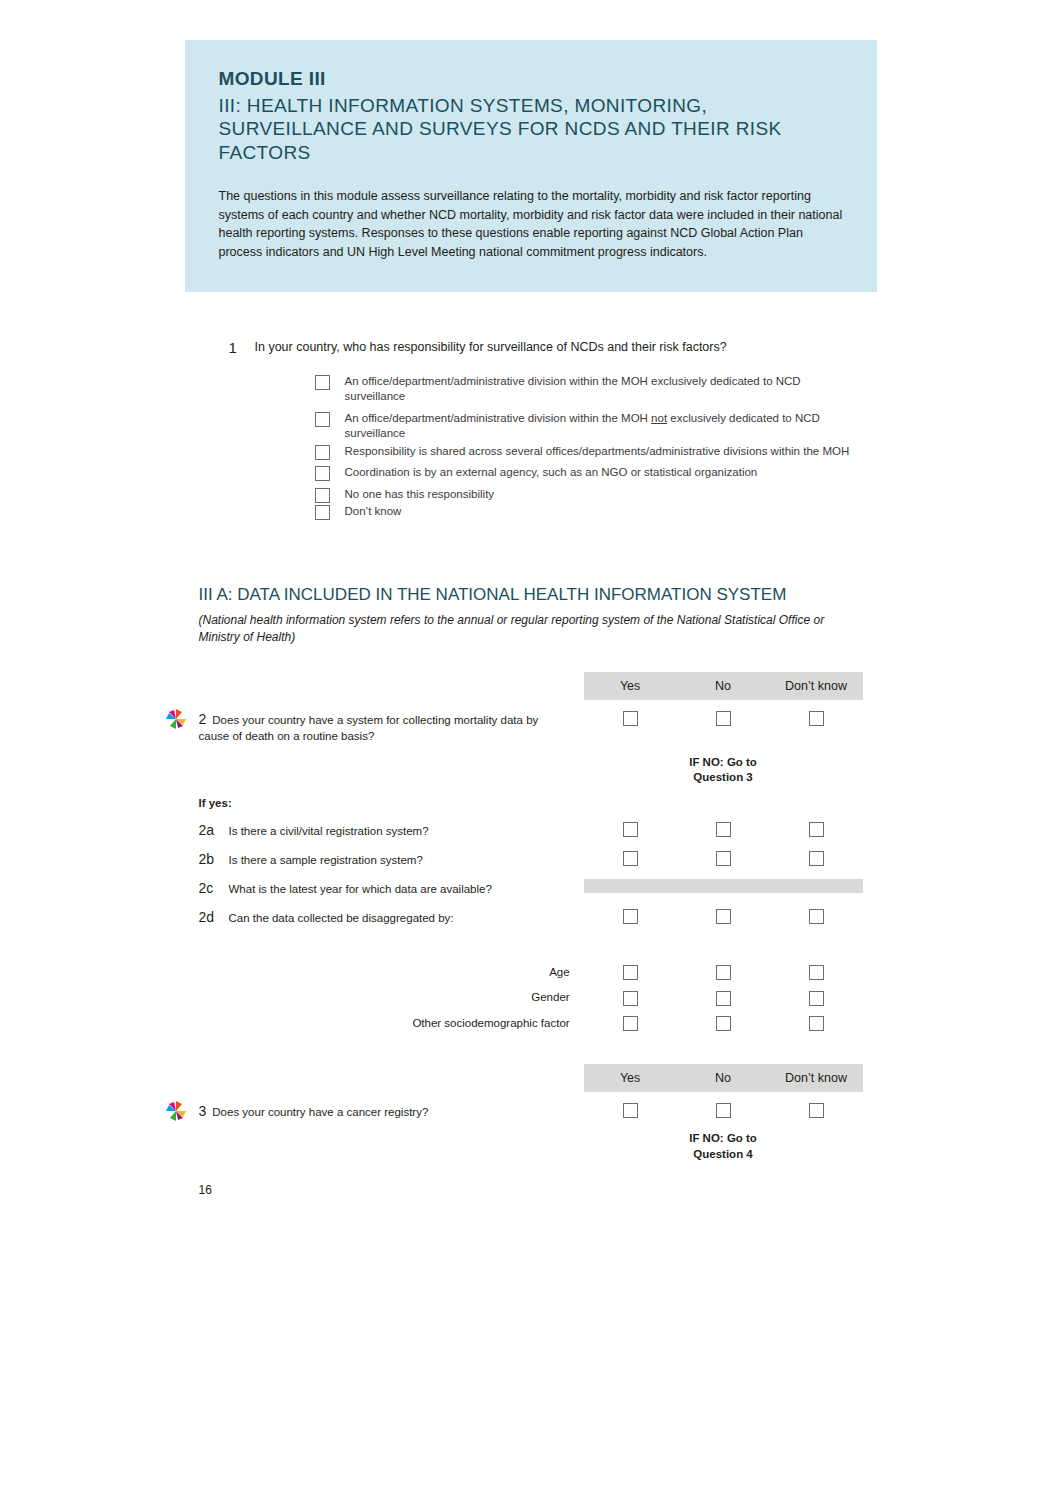Module III
III: Health information systems, monitoring, surveillance and surveys for NCDs and their risk factors
The questions in this module assess surveillance relating to the mortality, morbidity and risk factor reporting systems of each country and whether NCD mortality, morbidity and risk factor data were included in their national health reporting systems. Responses to these questions enable reporting against NCD Global Action Plan process indicators and UN High Level Meeting national commitment progress indicators.
1 In your country, who has responsibility for surveillance of NCDs and their risk factors?
An office/department/administrative division within the MOH exclusively dedicated to NCD surveillance
An office/department/administrative division within the MOH not exclusively dedicated to NCD surveillance
Responsibility is shared across several offices/departments/administrative divisions within the MOH
Coordination is by an external agency, such as an NGO or statistical organization
No one has this responsibility
Don’t know
III A: Data included in the national health information system
(National health information system refers to the annual or regular reporting system of the National Statistical Office or Ministry of Health)
| | Yes | No | Don’t know |
| --- | --- | --- | --- |
| 2 Does your country have a system for collecting mortality data by cause of death on a routine basis? | | | |
| | | IF NO: Go to Question 3 | |
| If yes: | | | |
| 2a Is there a civil/vital registration system? | | | |
| 2b Is there a sample registration system? | | | |
| 2c What is the latest year for which data are available? | |
| 2d Can the data collected be disaggregated by: | | | |
| Age | | | |
| Gender | | | |
| Other sociodemographic factor | | | |
| | Yes | No | Don’t know |
| 3 Does your country have a cancer registry? | | | |
| | | IF NO: Go to Question 4 | |
16